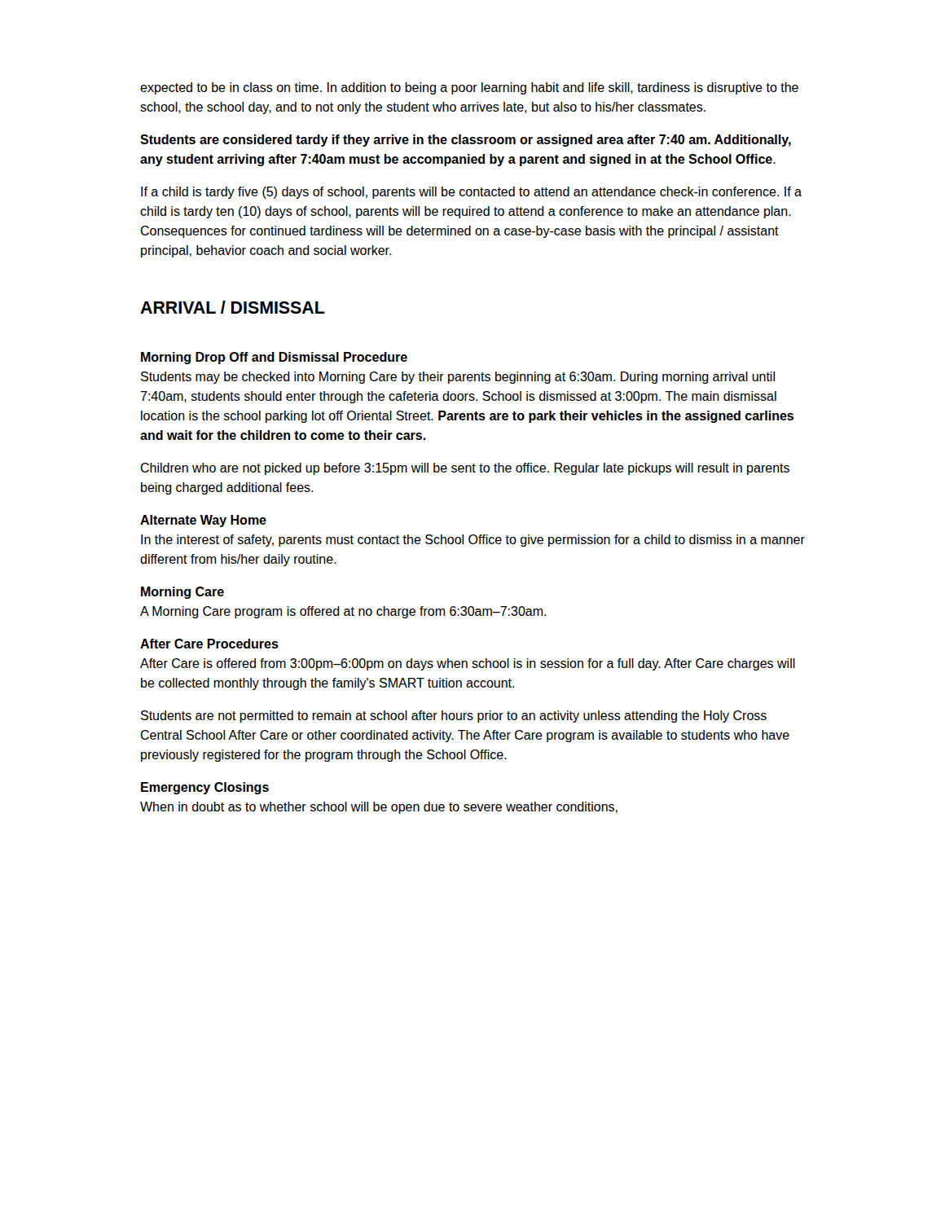expected to be in class on time. In addition to being a poor learning habit and life skill, tardiness is disruptive to the school, the school day, and to not only the student who arrives late, but also to his/her classmates.
Students are considered tardy if they arrive in the classroom or assigned area after 7:40 am. Additionally, any student arriving after 7:40am must be accompanied by a parent and signed in at the School Office.
If a child is tardy five (5) days of school, parents will be contacted to attend an attendance check-in conference. If a child is tardy ten (10) days of school, parents will be required to attend a conference to make an attendance plan. Consequences for continued tardiness will be determined on a case-by-case basis with the principal / assistant principal, behavior coach and social worker.
ARRIVAL / DISMISSAL
Morning Drop Off and Dismissal Procedure
Students may be checked into Morning Care by their parents beginning at 6:30am. During morning arrival until 7:40am, students should enter through the cafeteria doors. School is dismissed at 3:00pm. The main dismissal location is the school parking lot off Oriental Street. Parents are to park their vehicles in the assigned carlines and wait for the children to come to their cars.
Children who are not picked up before 3:15pm will be sent to the office. Regular late pickups will result in parents being charged additional fees.
Alternate Way Home
In the interest of safety, parents must contact the School Office to give permission for a child to dismiss in a manner different from his/her daily routine.
Morning Care
A Morning Care program is offered at no charge from 6:30am–7:30am.
After Care Procedures
After Care is offered from 3:00pm–6:00pm on days when school is in session for a full day. After Care charges will be collected monthly through the family's SMART tuition account.
Students are not permitted to remain at school after hours prior to an activity unless attending the Holy Cross Central School After Care or other coordinated activity. The After Care program is available to students who have previously registered for the program through the School Office.
Emergency Closings
When in doubt as to whether school will be open due to severe weather conditions,